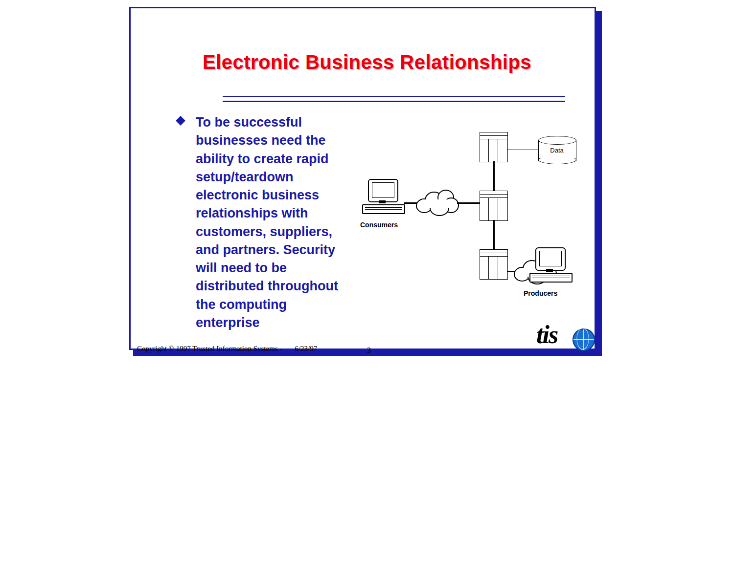Electronic Business Relationships
To be successful businesses need the ability to create rapid setup/teardown electronic business relationships with customers, suppliers, and partners. Security will need to be distributed throughout the computing enterprise
Data
Consumers
Producers
Copyright © 1997 Trusted Information Systems -6/23/97
3
tis